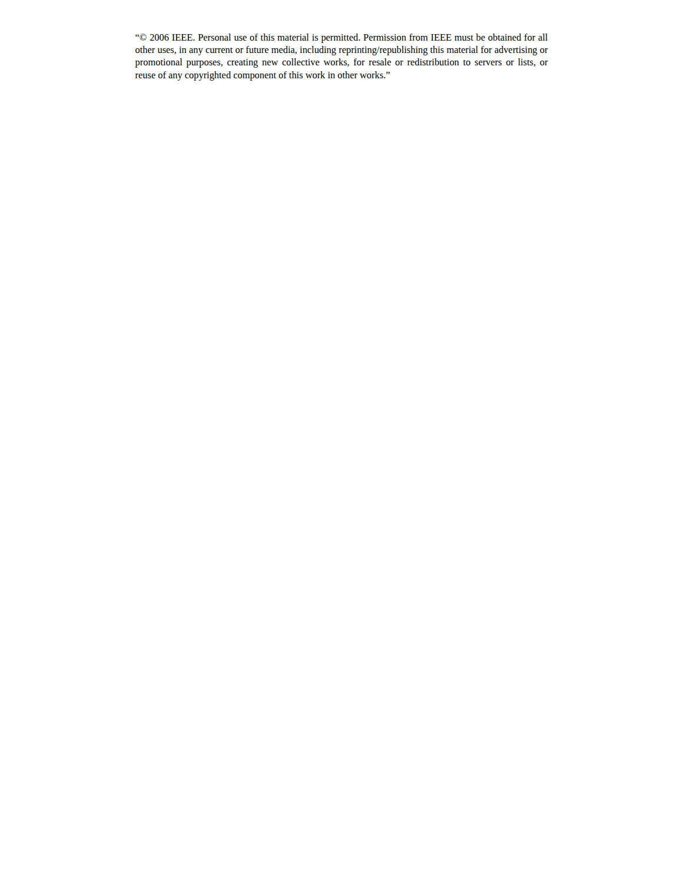“© 2006 IEEE. Personal use of this material is permitted. Permission from IEEE must be obtained for all other uses, in any current or future media, including reprinting/republishing this material for advertising or promotional purposes, creating new collective works, for resale or redistribution to servers or lists, or reuse of any copyrighted component of this work in other works.”